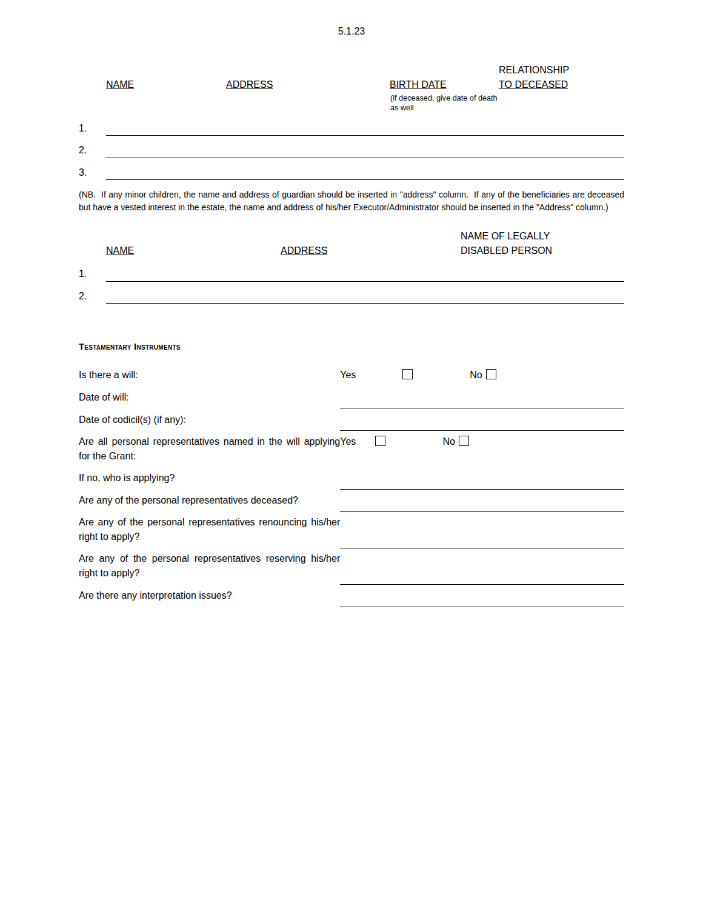5.1.23
| | NAME | ADDRESS | BIRTH DATE | RELATIONSHIP TO DECEASED |
| --- | --- | --- | --- | --- |
| | | | (if deceased, give date of death as well | |
| 1. | |
| 2. | |
| 3. | |
(NB. If any minor children, the name and address of guardian should be inserted in "address" column. If any of the beneficiaries are deceased but have a vested interest in the estate, the name and address of his/her Executor/Administrator should be inserted in the "Address" column.)
| | NAME | ADDRESS | NAME OF LEGALLY DISABLED PERSON |
| --- | --- | --- | --- |
| 1. | |
| 2. | |
Testamentary Instruments
| Is there a will: | Yes No |
| Date of will: | |
| Date of codicil(s) (if any): | |
| Are all personal representatives named in the will applying for the Grant: | Yes No |
| If no, who is applying? | |
| Are any of the personal representatives deceased? | |
| Are any of the personal representatives renouncing his/her right to apply? | |
| Are any of the personal representatives reserving his/her right to apply? | |
| Are there any interpretation issues? | |